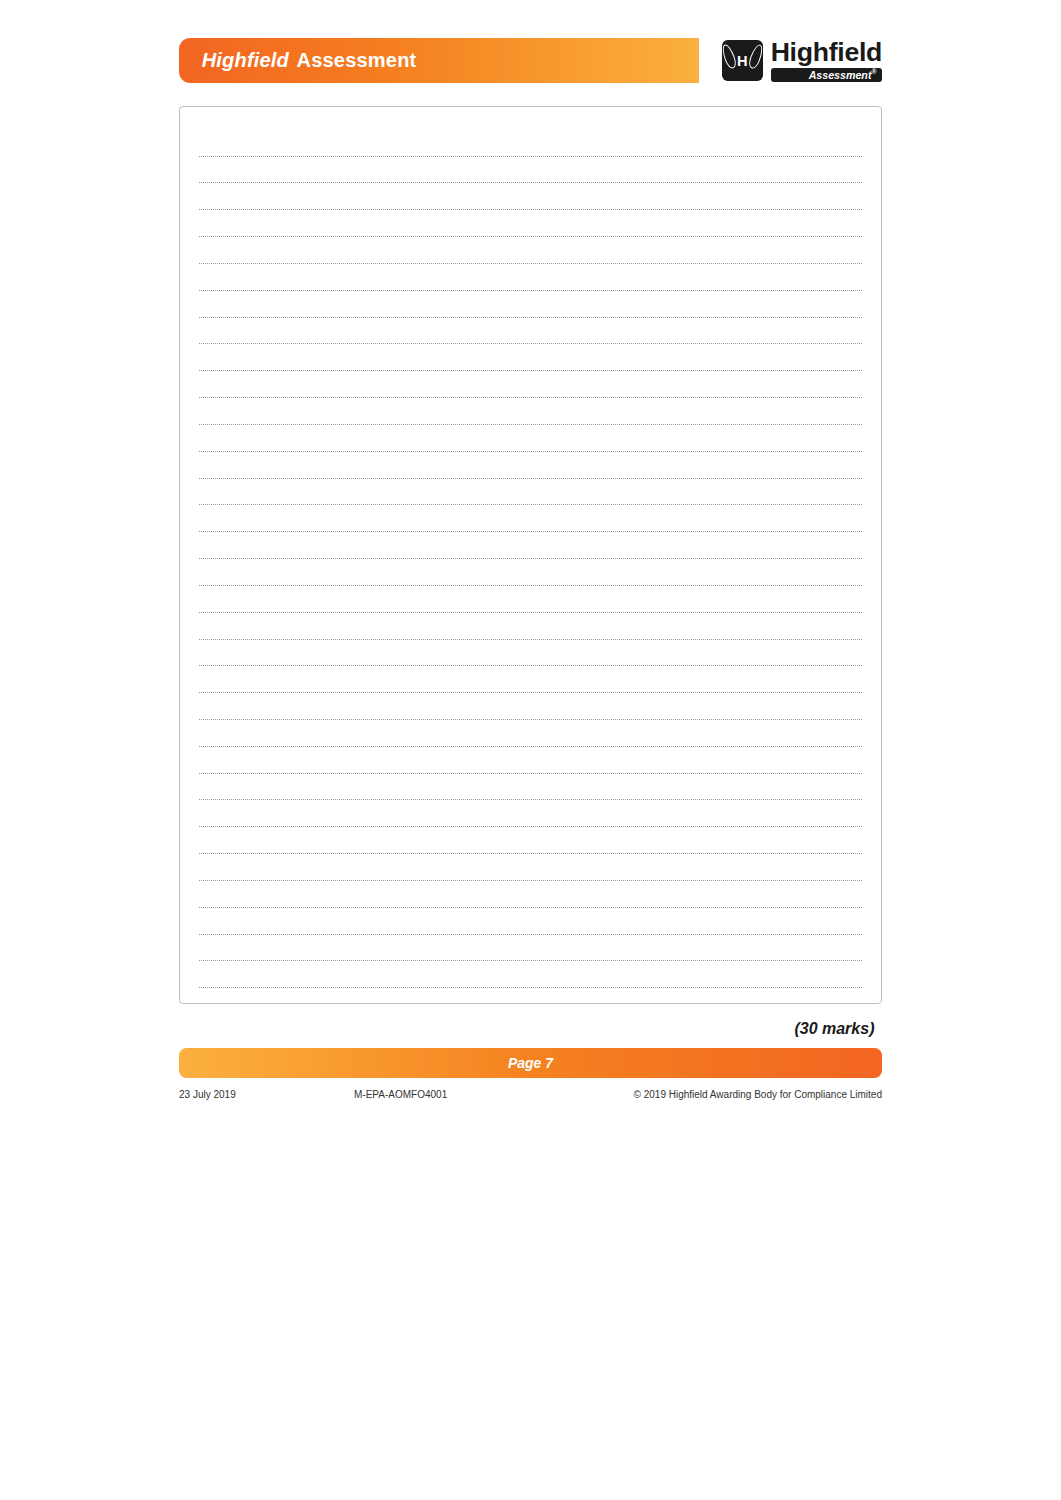Highfield Assessment
H
Highfield Assessment®
(30 marks)
Page 7
23 July 2019 M-EPA-AOMFO4001 © 2019 Highfield Awarding Body for Compliance Limited